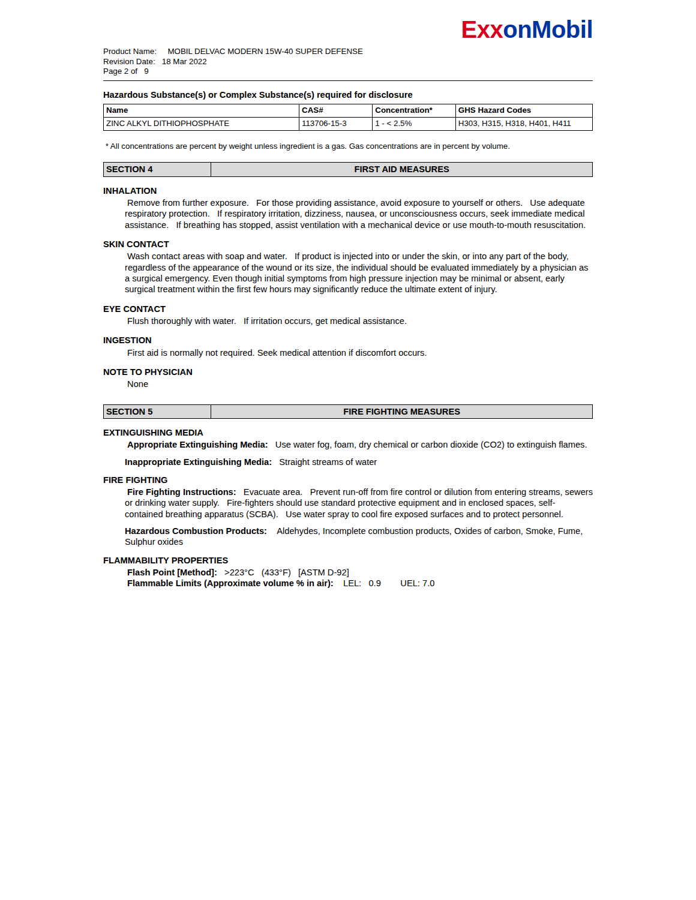Exx onMobil
Product Name: MOBIL DELVAC MODERN 15W-40 SUPER DEFENSE
Revision Date: 18 Mar 2022
Page 2 of 9
Hazardous Substance(s) or Complex Substance(s) required for disclosure
| Name | CAS# | Concentration* | GHS Hazard Codes |
| --- | --- | --- | --- |
| ZINC ALKYL DITHIOPHOSPHATE | 113706-15-3 | 1 - < 2.5% | H303, H315, H318, H401, H411 |
* All concentrations are percent by weight unless ingredient is a gas. Gas concentrations are in percent by volume.
| SECTION 4 | FIRST AID MEASURES |
INHALATION
Remove from further exposure. For those providing assistance, avoid exposure to yourself or others. Use adequate respiratory protection. If respiratory irritation, dizziness, nausea, or unconsciousness occurs, seek immediate medical assistance. If breathing has stopped, assist ventilation with a mechanical device or use mouth-to-mouth resuscitation.
SKIN CONTACT
Wash contact areas with soap and water. If product is injected into or under the skin, or into any part of the body, regardless of the appearance of the wound or its size, the individual should be evaluated immediately by a physician as a surgical emergency. Even though initial symptoms from high pressure injection may be minimal or absent, early surgical treatment within the first few hours may significantly reduce the ultimate extent of injury.
EYE CONTACT
Flush thoroughly with water. If irritation occurs, get medical assistance.
INGESTION
First aid is normally not required. Seek medical attention if discomfort occurs.
NOTE TO PHYSICIAN
None
| SECTION 5 | FIRE FIGHTING MEASURES |
EXTINGUISHING MEDIA
Appropriate Extinguishing Media: Use water fog, foam, dry chemical or carbon dioxide (CO2) to extinguish flames.
Inappropriate Extinguishing Media: Straight streams of water
FIRE FIGHTING
Fire Fighting Instructions: Evacuate area. Prevent run-off from fire control or dilution from entering streams, sewers or drinking water supply. Fire-fighters should use standard protective equipment and in enclosed spaces, self-contained breathing apparatus (SCBA). Use water spray to cool fire exposed surfaces and to protect personnel.
Hazardous Combustion Products: Aldehydes, Incomplete combustion products, Oxides of carbon, Smoke, Fume, Sulphur oxides
FLAMMABILITY PROPERTIES
Flash Point [Method]: >223°C (433°F) [ASTM D-92]
Flammable Limits (Approximate volume % in air): LEL: 0.9 UEL: 7.0